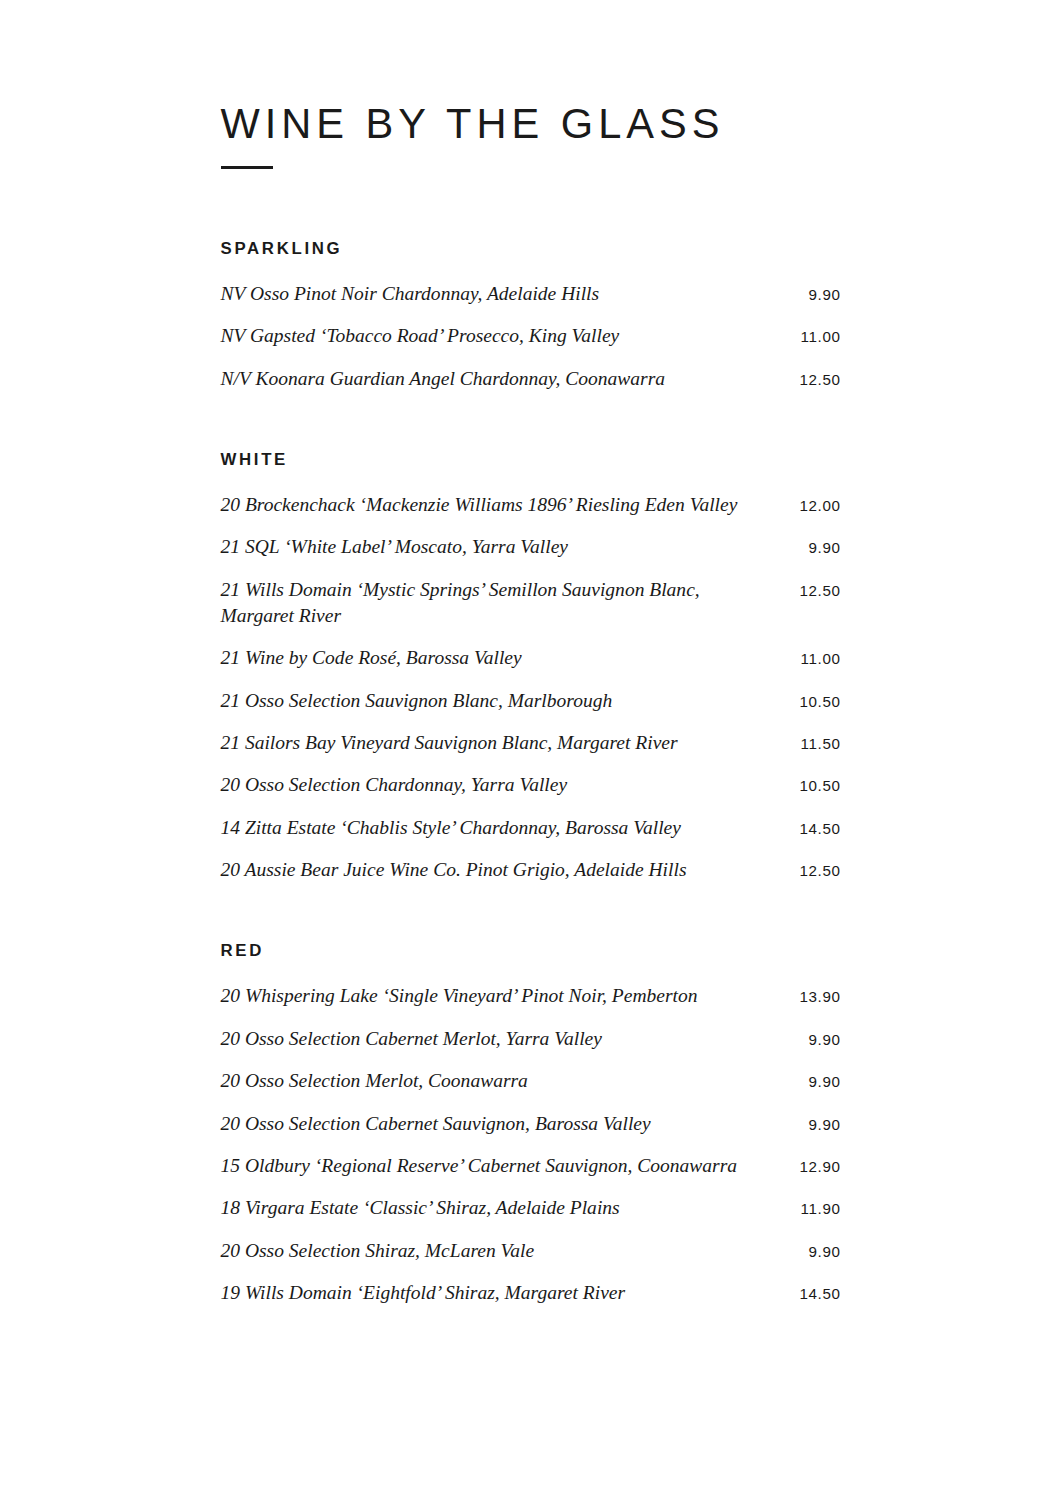Wine by the Glass
Sparkling
NV Osso Pinot Noir Chardonnay, Adelaide Hills 9.90
NV Gapsted ‘Tobacco Road’ Prosecco, King Valley 11.00
N/V Koonara Guardian Angel Chardonnay, Coonawarra 12.50
White
20 Brockenchack ‘Mackenzie Williams 1896’ Riesling Eden Valley 12.00
21 SQL ‘White Label’ Moscato, Yarra Valley 9.90
21 Wills Domain ‘Mystic Springs’ Semillon Sauvignon Blanc, Margaret River 12.50
21 Wine by Code Rosé, Barossa Valley 11.00
21 Osso Selection Sauvignon Blanc, Marlborough 10.50
21 Sailors Bay Vineyard Sauvignon Blanc, Margaret River 11.50
20 Osso Selection Chardonnay, Yarra Valley 10.50
14 Zitta Estate ‘Chablis Style’ Chardonnay, Barossa Valley 14.50
20 Aussie Bear Juice Wine Co. Pinot Grigio, Adelaide Hills 12.50
Red
20 Whispering Lake ‘Single Vineyard’ Pinot Noir, Pemberton 13.90
20 Osso Selection Cabernet Merlot, Yarra Valley 9.90
20 Osso Selection Merlot, Coonawarra 9.90
20 Osso Selection Cabernet Sauvignon, Barossa Valley 9.90
15 Oldbury ‘Regional Reserve’ Cabernet Sauvignon, Coonawarra 12.90
18 Virgara Estate ‘Classic’ Shiraz, Adelaide Plains 11.90
20 Osso Selection Shiraz, McLaren Vale 9.90
19 Wills Domain ‘Eightfold’ Shiraz, Margaret River 14.50